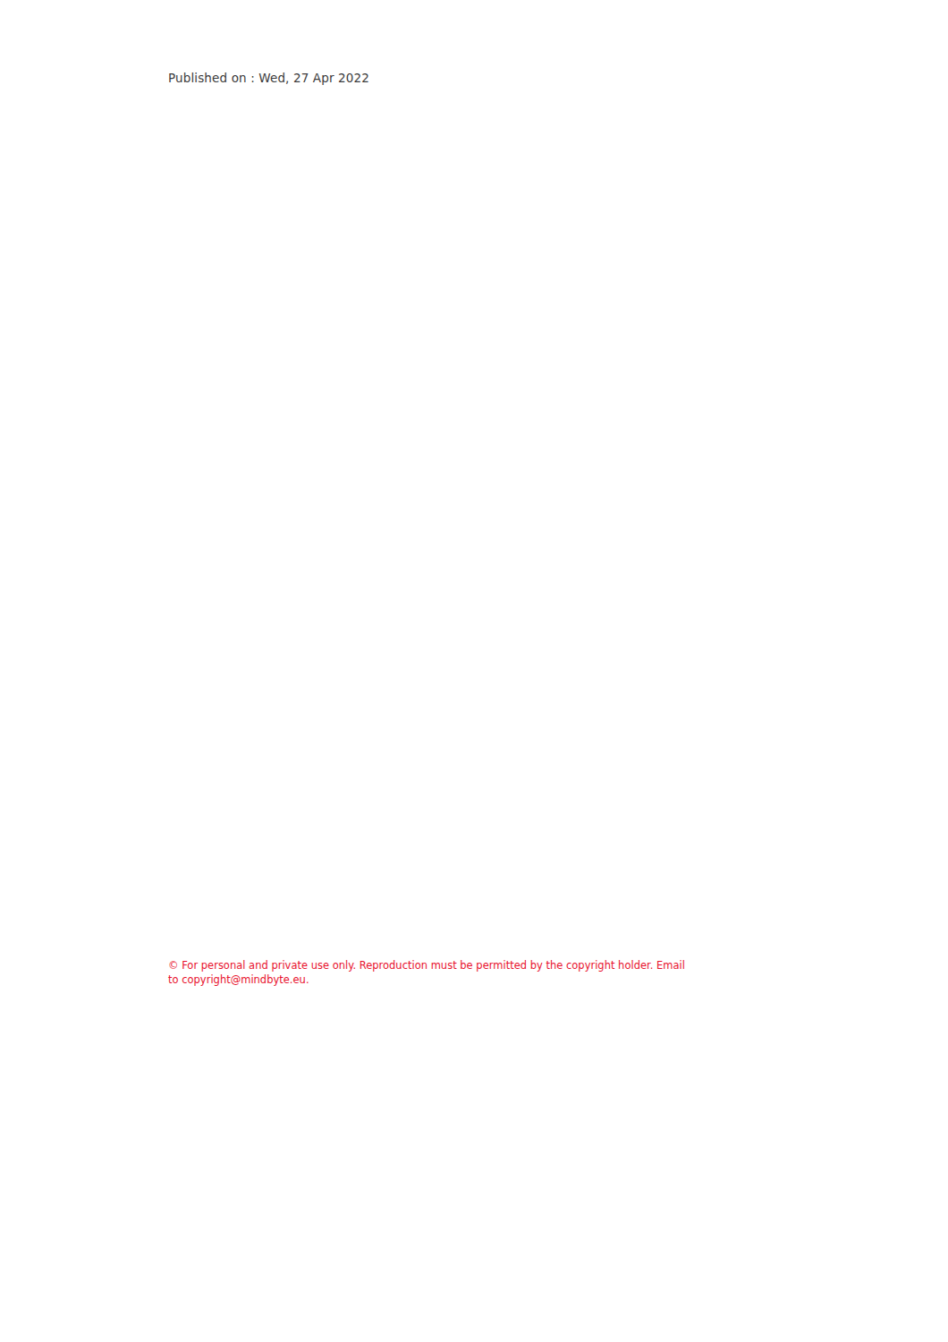Published on : Wed, 27 Apr 2022
© For personal and private use only. Reproduction must be permitted by the copyright holder. Email to copyright@mindbyte.eu.